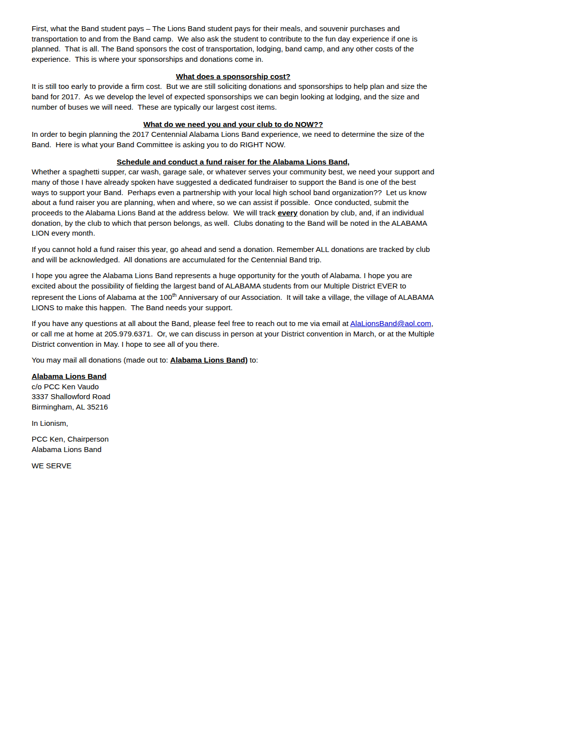First, what the Band student pays – The Lions Band student pays for their meals, and souvenir purchases and transportation to and from the Band camp. We also ask the student to contribute to the fun day experience if one is planned. That is all. The Band sponsors the cost of transportation, lodging, band camp, and any other costs of the experience. This is where your sponsorships and donations come in.
What does a sponsorship cost?
It is still too early to provide a firm cost. But we are still soliciting donations and sponsorships to help plan and size the band for 2017. As we develop the level of expected sponsorships we can begin looking at lodging, and the size and number of buses we will need. These are typically our largest cost items.
What do we need you and your club to do NOW??
In order to begin planning the 2017 Centennial Alabama Lions Band experience, we need to determine the size of the Band. Here is what your Band Committee is asking you to do RIGHT NOW.
Schedule and conduct a fund raiser for the Alabama Lions Band,
Whether a spaghetti supper, car wash, garage sale, or whatever serves your community best, we need your support and many of those I have already spoken have suggested a dedicated fundraiser to support the Band is one of the best ways to support your Band. Perhaps even a partnership with your local high school band organization?? Let us know about a fund raiser you are planning, when and where, so we can assist if possible. Once conducted, submit the proceeds to the Alabama Lions Band at the address below. We will track every donation by club, and, if an individual donation, by the club to which that person belongs, as well. Clubs donating to the Band will be noted in the ALABAMA LION every month.
If you cannot hold a fund raiser this year, go ahead and send a donation. Remember ALL donations are tracked by club and will be acknowledged. All donations are accumulated for the Centennial Band trip.
I hope you agree the Alabama Lions Band represents a huge opportunity for the youth of Alabama. I hope you are excited about the possibility of fielding the largest band of ALABAMA students from our Multiple District EVER to represent the Lions of Alabama at the 100th Anniversary of our Association. It will take a village, the village of ALABAMA LIONS to make this happen. The Band needs your support.
If you have any questions at all about the Band, please feel free to reach out to me via email at AlaLionsBand@aol.com, or call me at home at 205.979.6371. Or, we can discuss in person at your District convention in March, or at the Multiple District convention in May. I hope to see all of you there.
You may mail all donations (made out to: Alabama Lions Band) to:
Alabama Lions Band
c/o PCC Ken Vaudo
3337 Shallowford Road
Birmingham, AL 35216
In Lionism,
PCC Ken, Chairperson
Alabama Lions Band
WE SERVE